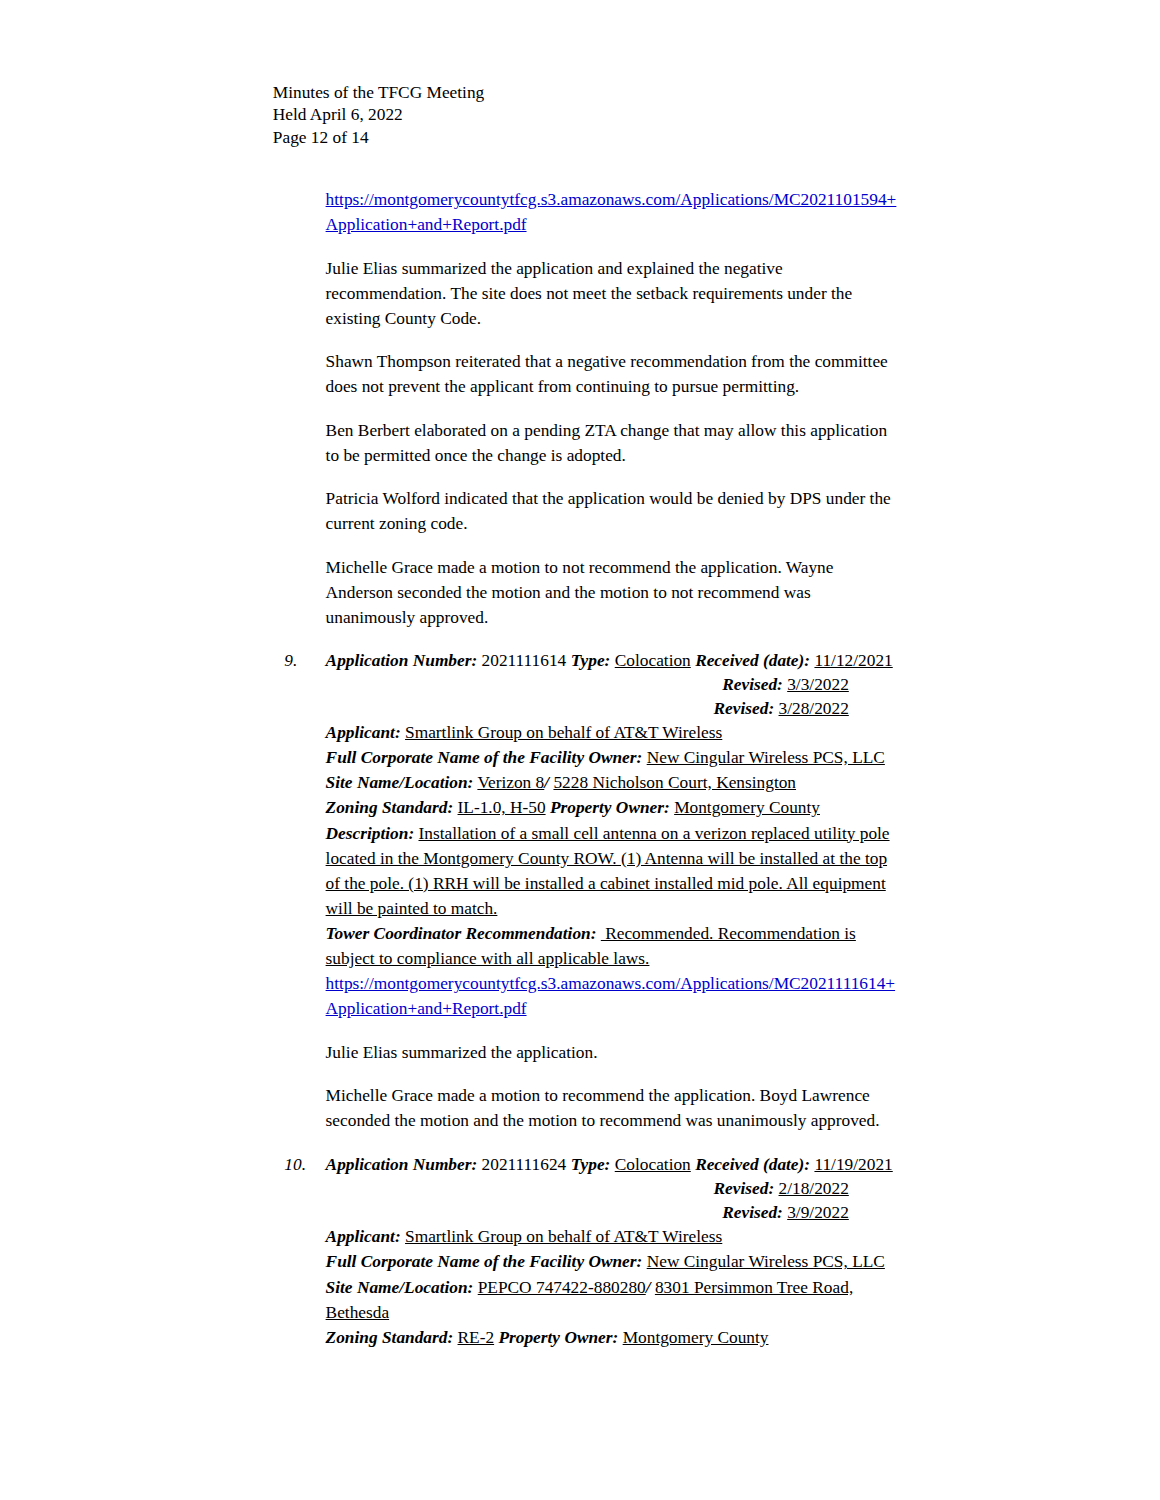Minutes of the TFCG Meeting
Held April 6, 2022
Page 12 of 14
https://montgomerycountytfcg.s3.amazonaws.com/Applications/MC2021101594+Application+and+Report.pdf
Julie Elias summarized the application and explained the negative recommendation. The site does not meet the setback requirements under the existing County Code.
Shawn Thompson reiterated that a negative recommendation from the committee does not prevent the applicant from continuing to pursue permitting.
Ben Berbert elaborated on a pending ZTA change that may allow this application to be permitted once the change is adopted.
Patricia Wolford indicated that the application would be denied by DPS under the current zoning code.
Michelle Grace made a motion to not recommend the application. Wayne Anderson seconded the motion and the motion to not recommend was unanimously approved.
9.
Application Number: 2021111614 Type: Colocation Received (date): 11/12/2021
Revised: 3/3/2022
Revised: 3/28/2022
Applicant: Smartlink Group on behalf of AT&T Wireless
Full Corporate Name of the Facility Owner: New Cingular Wireless PCS, LLC
Site Name/Location: Verizon 8/ 5228 Nicholson Court, Kensington
Zoning Standard: IL-1.0, H-50 Property Owner: Montgomery County
Description: Installation of a small cell antenna on a verizon replaced utility pole located in the Montgomery County ROW. (1) Antenna will be installed at the top of the pole. (1) RRH will be installed a cabinet installed mid pole. All equipment will be painted to match.
Tower Coordinator Recommendation: Recommended. Recommendation is subject to compliance with all applicable laws.
https://montgomerycountytfcg.s3.amazonaws.com/Applications/MC2021111614+Application+and+Report.pdf
Julie Elias summarized the application.
Michelle Grace made a motion to recommend the application. Boyd Lawrence seconded the motion and the motion to recommend was unanimously approved.
10.
Application Number: 2021111624 Type: Colocation Received (date): 11/19/2021
Revised: 2/18/2022
Revised: 3/9/2022
Applicant: Smartlink Group on behalf of AT&T Wireless
Full Corporate Name of the Facility Owner: New Cingular Wireless PCS, LLC
Site Name/Location: PEPCO 747422-880280/ 8301 Persimmon Tree Road, Bethesda
Zoning Standard: RE-2 Property Owner: Montgomery County